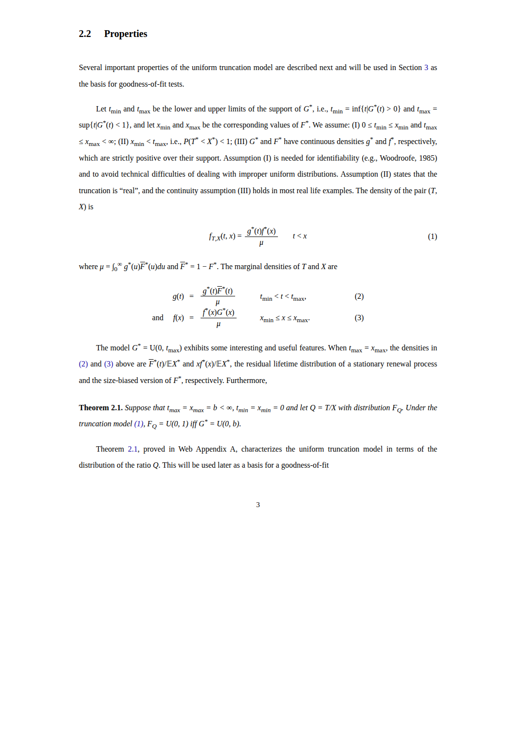2.2 Properties
Several important properties of the uniform truncation model are described next and will be used in Section 3 as the basis for goodness-of-fit tests.
Let tmin and tmax be the lower and upper limits of the support of G*, i.e., tmin = inf{t|G*(t) > 0} and tmax = sup{t|G*(t) < 1}, and let xmin and xmax be the corresponding values of F*. We assume: (I) 0 ≤ tmin ≤ xmin and tmax ≤ xmax < ∞; (II) xmin < tmax, i.e., P(T* < X*) < 1; (III) G* and F* have continuous densities g* and f*, respectively, which are strictly positive over their support. Assumption (I) is needed for identifiability (e.g., Woodroofe, 1985) and to avoid technical difficulties of dealing with improper uniform distributions. Assumption (II) states that the truncation is “real”, and the continuity assumption (III) holds in most real life examples. The density of the pair (T, X) is
fT,X(t, x) = g*(t)f*(x) μ t < x (1)
where μ = ∫0∞ g*(u)F*(u)du and F* = 1 − F*. The marginal densities of T and X are
| g ( t ) | = | g * ( t ) F * ( t ) μ | t min < t < t max , | (2) |
| and f ( x ) | = | f * ( x ) G * ( x ) μ | x min ≤ x ≤ x max . | (3) |
The model G* = U(0, tmax) exhibits some interesting and useful features. When tmax = xmax, the densities in (2) and (3) above are F*(t)/𝔼X* and xf*(x)/𝔼X*, the residual lifetime distribution of a stationary renewal process and the size-biased version of F*, respectively. Furthermore,
Theorem 2.1. Suppose that tmax = xmax = b < ∞, tmin = xmin = 0 and let Q = T/X with distribution FQ. Under the truncation model (1), FQ = U(0, 1) iff G* = U(0, b).
Theorem 2.1, proved in Web Appendix A, characterizes the uniform truncation model in terms of the distribution of the ratio Q. This will be used later as a basis for a goodness-of-fit
3